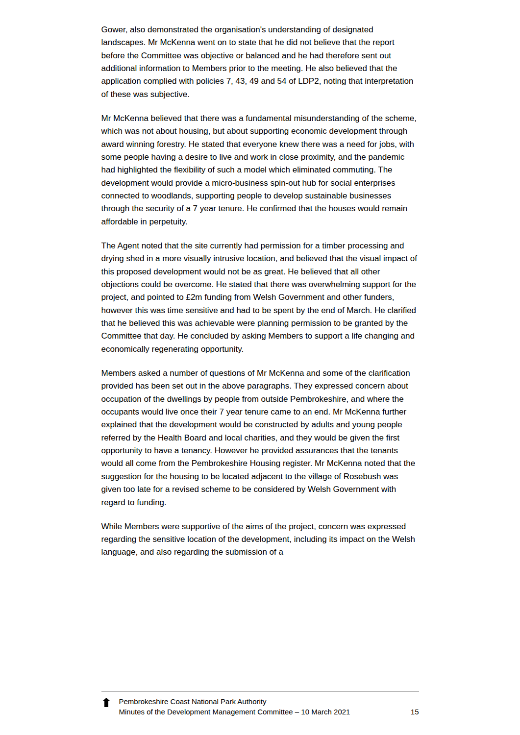Gower, also demonstrated the organisation's understanding of designated landscapes. Mr McKenna went on to state that he did not believe that the report before the Committee was objective or balanced and he had therefore sent out additional information to Members prior to the meeting. He also believed that the application complied with policies 7, 43, 49 and 54 of LDP2, noting that interpretation of these was subjective.
Mr McKenna believed that there was a fundamental misunderstanding of the scheme, which was not about housing, but about supporting economic development through award winning forestry. He stated that everyone knew there was a need for jobs, with some people having a desire to live and work in close proximity, and the pandemic had highlighted the flexibility of such a model which eliminated commuting. The development would provide a micro-business spin-out hub for social enterprises connected to woodlands, supporting people to develop sustainable businesses through the security of a 7 year tenure. He confirmed that the houses would remain affordable in perpetuity.
The Agent noted that the site currently had permission for a timber processing and drying shed in a more visually intrusive location, and believed that the visual impact of this proposed development would not be as great. He believed that all other objections could be overcome. He stated that there was overwhelming support for the project, and pointed to £2m funding from Welsh Government and other funders, however this was time sensitive and had to be spent by the end of March. He clarified that he believed this was achievable were planning permission to be granted by the Committee that day. He concluded by asking Members to support a life changing and economically regenerating opportunity.
Members asked a number of questions of Mr McKenna and some of the clarification provided has been set out in the above paragraphs. They expressed concern about occupation of the dwellings by people from outside Pembrokeshire, and where the occupants would live once their 7 year tenure came to an end. Mr McKenna further explained that the development would be constructed by adults and young people referred by the Health Board and local charities, and they would be given the first opportunity to have a tenancy. However he provided assurances that the tenants would all come from the Pembrokeshire Housing register. Mr McKenna noted that the suggestion for the housing to be located adjacent to the village of Rosebush was given too late for a revised scheme to be considered by Welsh Government with regard to funding.
While Members were supportive of the aims of the project, concern was expressed regarding the sensitive location of the development, including its impact on the Welsh language, and also regarding the submission of a
Pembrokeshire Coast National Park Authority
Minutes of the Development Management Committee – 10 March 2021 15